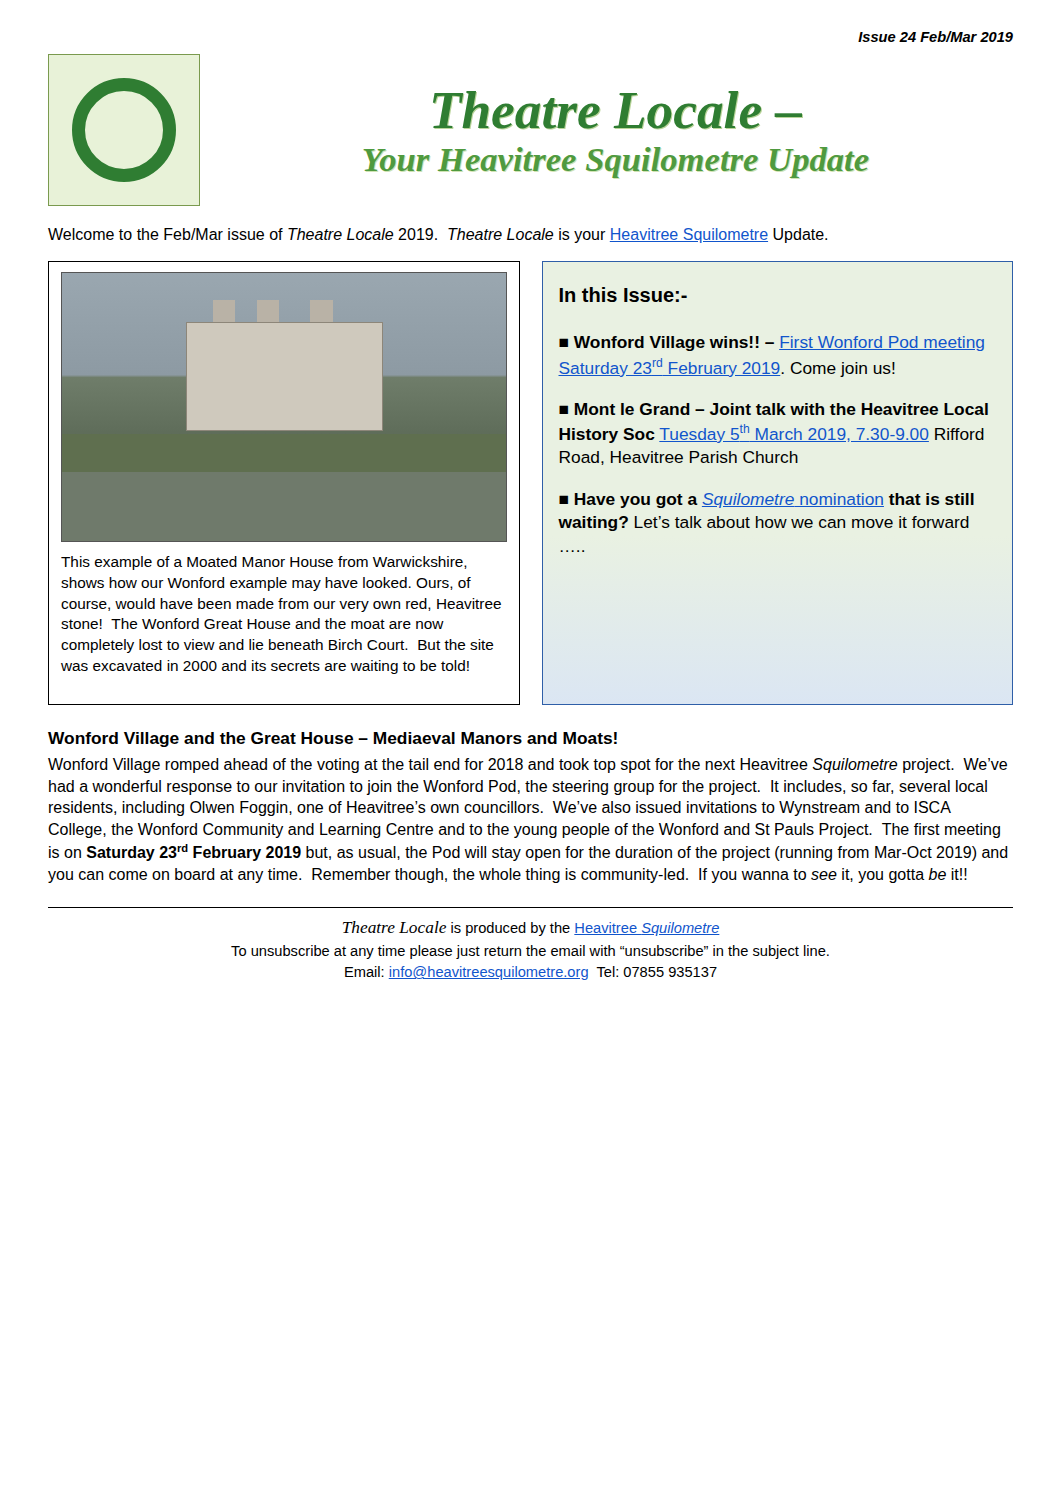Issue 24 Feb/Mar 2019
Theatre Locale –
Your Heavitree Squilometre Update
Welcome to the Feb/Mar issue of Theatre Locale 2019. Theatre Locale is your Heavitree Squilometre Update.
This example of a Moated Manor House from Warwickshire, shows how our Wonford example may have looked. Ours, of course, would have been made from our very own red, Heavitree stone! The Wonford Great House and the moat are now completely lost to view and lie beneath Birch Court. But the site was excavated in 2000 and its secrets are waiting to be told!
In this Issue:-
■ Wonford Village wins!! – First Wonford Pod meeting Saturday 23rd February 2019. Come join us!
■ Mont le Grand – Joint talk with the Heavitree Local History Soc Tuesday 5th March 2019, 7.30-9.00 Rifford Road, Heavitree Parish Church
■ Have you got a Squilometre nomination that is still waiting? Let’s talk about how we can move it forward …..
Wonford Village and the Great House – Mediaeval Manors and Moats!
Wonford Village romped ahead of the voting at the tail end for 2018 and took top spot for the next Heavitree Squilometre project. We’ve had a wonderful response to our invitation to join the Wonford Pod, the steering group for the project. It includes, so far, several local residents, including Olwen Foggin, one of Heavitree’s own councillors. We’ve also issued invitations to Wynstream and to ISCA College, the Wonford Community and Learning Centre and to the young people of the Wonford and St Pauls Project. The first meeting is on Saturday 23rd February 2019 but, as usual, the Pod will stay open for the duration of the project (running from Mar-Oct 2019) and you can come on board at any time. Remember though, the whole thing is community-led. If you wanna to see it, you gotta be it!!
Theatre Locale is produced by the Heavitree Squilometre
To unsubscribe at any time please just return the email with “unsubscribe” in the subject line.
Email: info@heavitreesquilometre.org Tel: 07855 935137